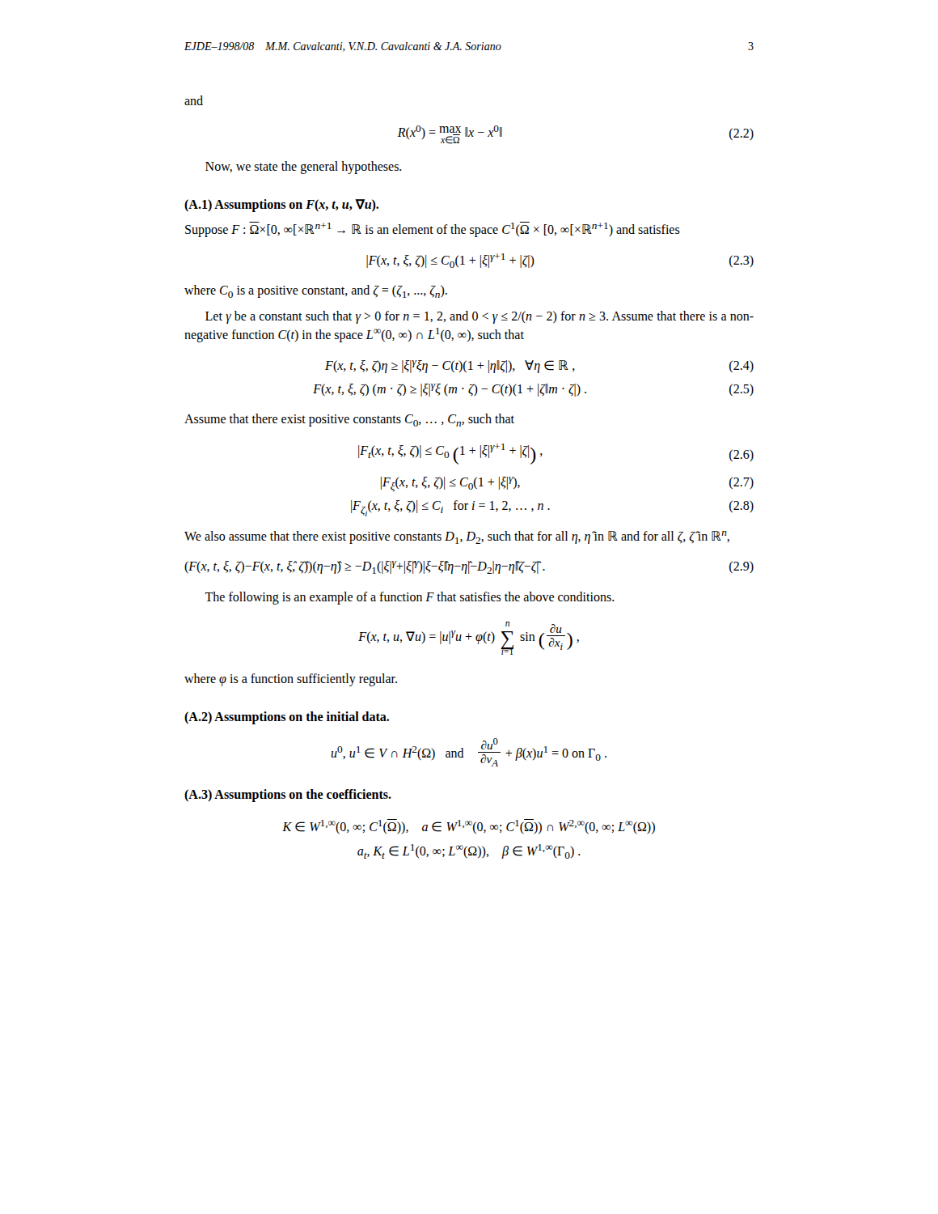EJDE–1998/08 M.M. Cavalcanti, V.N.D. Cavalcanti & J.A. Soriano 3
and
R(x0) = max x∈Ω ‖x − x0‖
(2.2)
Now, we state the general hypotheses.
(A.1) Assumptions on F(x, t, u, ∇u).
Suppose F : Ω×[0, ∞[×ℝn+1 → ℝ is an element of the space C1(Ω × [0, ∞[×ℝn+1) and satisfies
|F(x, t, ξ, ζ)| ≤ C0(1 + |ξ|γ+1 + |ζ|)
(2.3)
where C0 is a positive constant, and ζ = (ζ1, ..., ζn).
Let γ be a constant such that γ > 0 for n = 1, 2, and 0 < γ ≤ 2/(n − 2) for n ≥ 3. Assume that there is a non-negative function C(t) in the space L∞(0, ∞) ∩ L1(0, ∞), such that
F(x, t, ξ, ζ)η ≥ |ξ|γξη − C(t)(1 + |η‖ζ|), ∀η ∈ ℝ ,
(2.4)
F(x, t, ξ, ζ) (m · ζ) ≥ |ξ|γξ (m · ζ) − C(t)(1 + |ζ‖m · ζ|) .
(2.5)
Assume that there exist positive constants C0, … , Cn, such that
|Ft(x, t, ξ, ζ)| ≤ C0 (1 + |ξ|γ+1 + |ζ|) ,
(2.6)
|Fξ(x, t, ξ, ζ)| ≤ C0(1 + |ξ|γ),
(2.7)
|Fζi(x, t, ξ, ζ)| ≤ Ci for i = 1, 2, … , n .
(2.8)
We also assume that there exist positive constants D1, D2, such that for all η, η̂ in ℝ and for all ζ, ζ̂ in ℝn,
(F(x, t, ξ, ζ)−F(x, t, ξ̂, ζ̂))(η−η̂) ≥ −D1(|ξ|γ+|ξ̂|γ)|ξ−ξ̂‖η−η̂|−D2|η−η̂‖ζ−ζ̂| .
(2.9)
The following is an example of a function F that satisfies the above conditions.
F(x, t, u, ∇u) = |u|γu + φ(t) n ∑ i=1 sin (∂u∂xi) ,
where φ is a function sufficiently regular.
(A.2) Assumptions on the initial data.
u0, u1 ∈ V ∩ H2(Ω) and ∂u0∂νA + β(x)u1 = 0 on Γ0 .
(A.3) Assumptions on the coefficients.
K ∈ W1,∞(0, ∞; C1(Ω)), a ∈ W1,∞(0, ∞; C1(Ω)) ∩ W2,∞(0, ∞; L∞(Ω))
at, Kt ∈ L1(0, ∞; L∞(Ω)), β ∈ W1,∞(Γ0) .